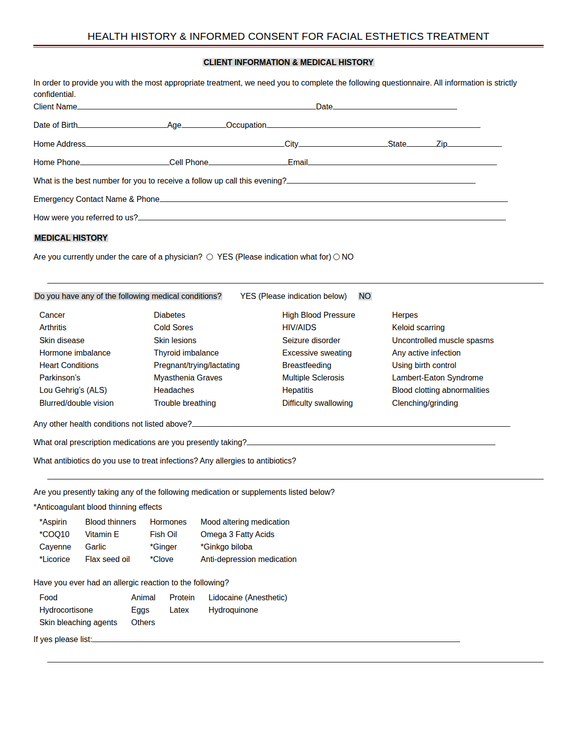HEALTH HISTORY & INFORMED CONSENT FOR FACIAL ESTHETICS TREATMENT
CLIENT INFORMATION & MEDICAL HISTORY
In order to provide you with the most appropriate treatment, we need you to complete the following questionnaire. All information is strictly confidential.
Client Name Date
Date of Birth Age Occupation
Home Address City State Zip
Home Phone Cell Phone Email
What is the best number for you to receive a follow up call this evening?
Emergency Contact Name & Phone
How were you referred to us?
MEDICAL HISTORY
Are you currently under the care of a physician? YES (Please indication what for) NO
Do you have any of the following medical conditions? YES (Please indication below) NO
| Cancer | Diabetes | High Blood Pressure | Herpes |
| Arthritis | Cold Sores | HIV/AIDS | Keloid scarring |
| Skin disease | Skin lesions | Seizure disorder | Uncontrolled muscle spasms |
| Hormone imbalance | Thyroid imbalance | Excessive sweating | Any active infection |
| Heart Conditions | Pregnant/trying/lactating | Breastfeeding | Using birth control |
| Parkinson’s | Myasthenia Graves | Multiple Sclerosis | Lambert-Eaton Syndrome |
| Lou Gehrig’s (ALS) | Headaches | Hepatitis | Blood clotting abnormalities |
| Blurred/double vision | Trouble breathing | Difficulty swallowing | Clenching/grinding |
Any other health conditions not listed above?
What oral prescription medications are you presently taking?
What antibiotics do you use to treat infections? Any allergies to antibiotics?
Are you presently taking any of the following medication or supplements listed below?
*Anticoagulant blood thinning effects
| *Aspirin | Blood thinners | Hormones | Mood altering medication |
| *COQ10 | Vitamin E | Fish Oil | Omega 3 Fatty Acids |
| Cayenne | Garlic | *Ginger | *Ginkgo biloba |
| *Licorice | Flax seed oil | *Clove | Anti-depression medication |
Have you ever had an allergic reaction to the following?
| Food | Animal | Protein | Lidocaine (Anesthetic) |
| Hydrocortisone | Eggs | Latex | Hydroquinone |
| Skin bleaching agents | Others | | |
If yes please list: